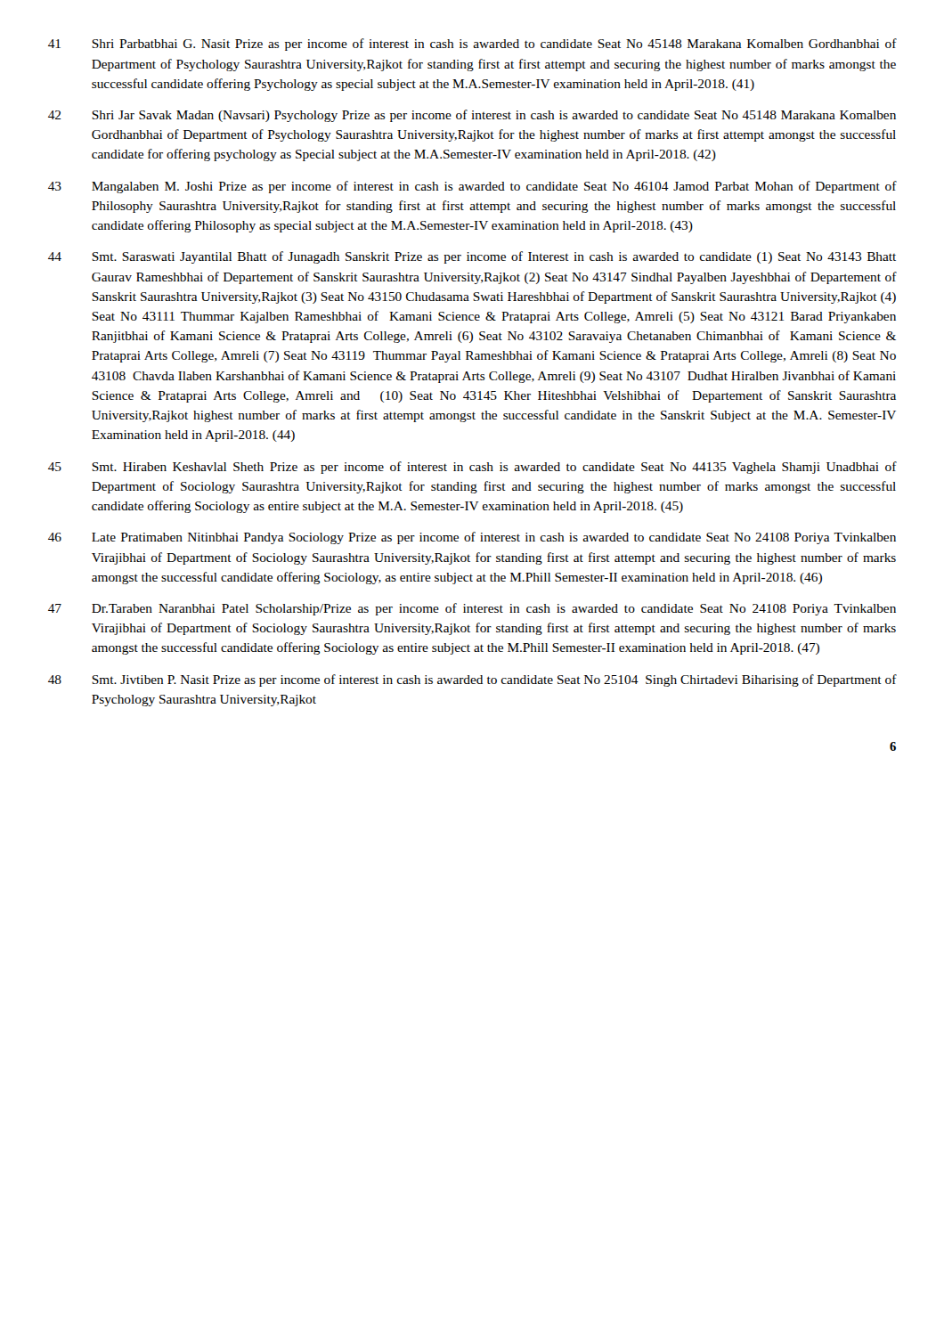Shri Parbatbhai G. Nasit Prize as per income of interest in cash is awarded to candidate Seat No 45148 Marakana Komalben Gordhanbhai of Department of Psychology Saurashtra University,Rajkot for standing first at first attempt and securing the highest number of marks amongst the successful candidate offering Psychology as special subject at the M.A.Semester-IV examination held in April-2018. (41)
Shri Jar Savak Madan (Navsari) Psychology Prize as per income of interest in cash is awarded to candidate Seat No 45148 Marakana Komalben Gordhanbhai of Department of Psychology Saurashtra University,Rajkot for the highest number of marks at first attempt amongst the successful candidate for offering psychology as Special subject at the M.A.Semester-IV examination held in April-2018. (42)
Mangalaben M. Joshi Prize as per income of interest in cash is awarded to candidate Seat No 46104 Jamod Parbat Mohan of Department of Philosophy Saurashtra University,Rajkot for standing first at first attempt and securing the highest number of marks amongst the successful candidate offering Philosophy as special subject at the M.A.Semester-IV examination held in April-2018. (43)
Smt. Saraswati Jayantilal Bhatt of Junagadh Sanskrit Prize as per income of Interest in cash is awarded to candidate (1) Seat No 43143 Bhatt Gaurav Rameshbhai of Departement of Sanskrit Saurashtra University,Rajkot (2) Seat No 43147 Sindhal Payalben Jayeshbhai of Departement of Sanskrit Saurashtra University,Rajkot (3) Seat No 43150 Chudasama Swati Hareshbhai of Department of Sanskrit Saurashtra University,Rajkot (4) Seat No 43111 Thummar Kajalben Rameshbhai of Kamani Science & Prataprai Arts College, Amreli (5) Seat No 43121 Barad Priyankaben Ranjitbhai of Kamani Science & Prataprai Arts College, Amreli (6) Seat No 43102 Saravaiya Chetanaben Chimanbhai of Kamani Science & Prataprai Arts College, Amreli (7) Seat No 43119 Thummar Payal Rameshbhai of Kamani Science & Prataprai Arts College, Amreli (8) Seat No 43108 Chavda Ilaben Karshanbhai of Kamani Science & Prataprai Arts College, Amreli (9) Seat No 43107 Dudhat Hiralben Jivanbhai of Kamani Science & Prataprai Arts College, Amreli and (10) Seat No 43145 Kher Hiteshbhai Velshibhai of Departement of Sanskrit Saurashtra University,Rajkot highest number of marks at first attempt amongst the successful candidate in the Sanskrit Subject at the M.A. Semester-IV Examination held in April-2018. (44)
Smt. Hiraben Keshavlal Sheth Prize as per income of interest in cash is awarded to candidate Seat No 44135 Vaghela Shamji Unadbhai of Department of Sociology Saurashtra University,Rajkot for standing first and securing the highest number of marks amongst the successful candidate offering Sociology as entire subject at the M.A. Semester-IV examination held in April-2018. (45)
Late Pratimaben Nitinbhai Pandya Sociology Prize as per income of interest in cash is awarded to candidate Seat No 24108 Poriya Tvinkalben Virajibhai of Department of Sociology Saurashtra University,Rajkot for standing first at first attempt and securing the highest number of marks amongst the successful candidate offering Sociology, as entire subject at the M.Phill Semester-II examination held in April-2018. (46)
Dr.Taraben Naranbhai Patel Scholarship/Prize as per income of interest in cash is awarded to candidate Seat No 24108 Poriya Tvinkalben Virajibhai of Department of Sociology Saurashtra University,Rajkot for standing first at first attempt and securing the highest number of marks amongst the successful candidate offering Sociology as entire subject at the M.Phill Semester-II examination held in April-2018. (47)
Smt. Jivtiben P. Nasit Prize as per income of interest in cash is awarded to candidate Seat No 25104 Singh Chirtadevi Biharising of Department of Psychology Saurashtra University,Rajkot
6